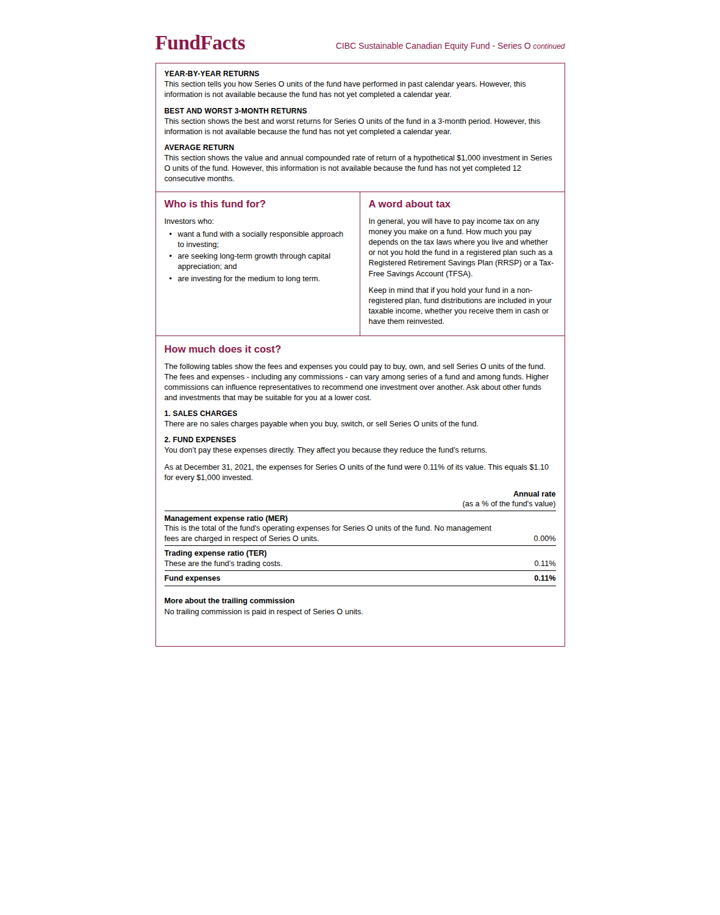FundFacts
CIBC Sustainable Canadian Equity Fund - Series O continued
Year-by-year returns
This section tells you how Series O units of the fund have performed in past calendar years. However, this information is not available because the fund has not yet completed a calendar year.
Best and worst 3-month returns
This section shows the best and worst returns for Series O units of the fund in a 3-month period. However, this information is not available because the fund has not yet completed a calendar year.
Average return
This section shows the value and annual compounded rate of return of a hypothetical $1,000 investment in Series O units of the fund. However, this information is not available because the fund has not yet completed 12 consecutive months.
Who is this fund for?
Investors who:
want a fund with a socially responsible approach to investing;
are seeking long-term growth through capital appreciation; and
are investing for the medium to long term.
A word about tax
In general, you will have to pay income tax on any money you make on a fund. How much you pay depends on the tax laws where you live and whether or not you hold the fund in a registered plan such as a Registered Retirement Savings Plan (RRSP) or a Tax-Free Savings Account (TFSA).
Keep in mind that if you hold your fund in a non-registered plan, fund distributions are included in your taxable income, whether you receive them in cash or have them reinvested.
How much does it cost?
The following tables show the fees and expenses you could pay to buy, own, and sell Series O units of the fund. The fees and expenses - including any commissions - can vary among series of a fund and among funds. Higher commissions can influence representatives to recommend one investment over another. Ask about other funds and investments that may be suitable for you at a lower cost.
1. Sales charges
There are no sales charges payable when you buy, switch, or sell Series O units of the fund.
2. Fund expenses
You don’t pay these expenses directly. They affect you because they reduce the fund’s returns.
As at December 31, 2021, the expenses for Series O units of the fund were 0.11% of its value. This equals $1.10 for every $1,000 invested.
Annual rate
(as a % of the fund's value)
| Management expense ratio (MER) This is the total of the fund's operating expenses for Series O units of the fund. No management fees are charged in respect of Series O units. | 0.00% |
| Trading expense ratio (TER) These are the fund’s trading costs. | 0.11% |
| Fund expenses | 0.11% |
More about the trailing commission
No trailing commission is paid in respect of Series O units.